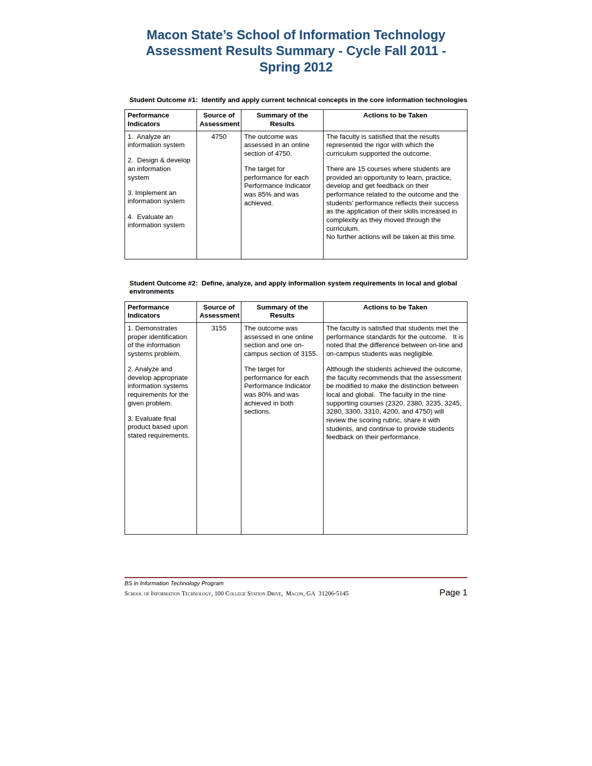Macon State’s School of Information TechnologyAssessment Results Summary - Cycle Fall 2011 - Spring 2012
Student Outcome #1: Identify and apply current technical concepts in the core information technologies
| Performance Indicators | Source of Assessment | Summary of the Results | Actions to be Taken |
| --- | --- | --- | --- |
| 1. Analyze an information system 2. Design & develop an information system 3. Implement an information system 4. Evaluate an information system | 4750 | The outcome was assessed in an online section of 4750. The target for performance for each Performance Indicator was 85% and was achieved. | The faculty is satisfied that the results represented the rigor with which the curriculum supported the outcome. There are 15 courses where students are provided an opportunity to learn, practice, develop and get feedback on their performance related to the outcome and the students’ performance reflects their success as the application of their skills increased in complexity as they moved through the curriculum. No further actions will be taken at this time. |
Student Outcome #2: Define, analyze, and apply information system requirements in local and global environments
| Performance Indicators | Source of Assessment | Summary of the Results | Actions to be Taken |
| --- | --- | --- | --- |
| 1. Demonstrates proper identification of the information systems problem. 2. Analyze and develop appropriate information systems requirements for the given problem. 3. Evaluate final product based upon stated requirements. | 3155 | The outcome was assessed in one online section and one on-campus section of 3155. The target for performance for each Performance Indicator was 80% and was achieved in both sections. | The faculty is satisfied that students met the performance standards for the outcome. It is noted that the difference between on-line and on-campus students was negligible. Although the students achieved the outcome, the faculty recommends that the assessment be modified to make the distinction between local and global. The faculty in the nine supporting courses (2320, 2380, 3235, 3245, 3280, 3300, 3310, 4200, and 4750) will review the scoring rubric, share it with students, and continue to provide students feedback on their performance. |
BS in Information Technology Program
School of Information Technology, 100 College Station Drive, Macon, GA 31206-5145
Page 1